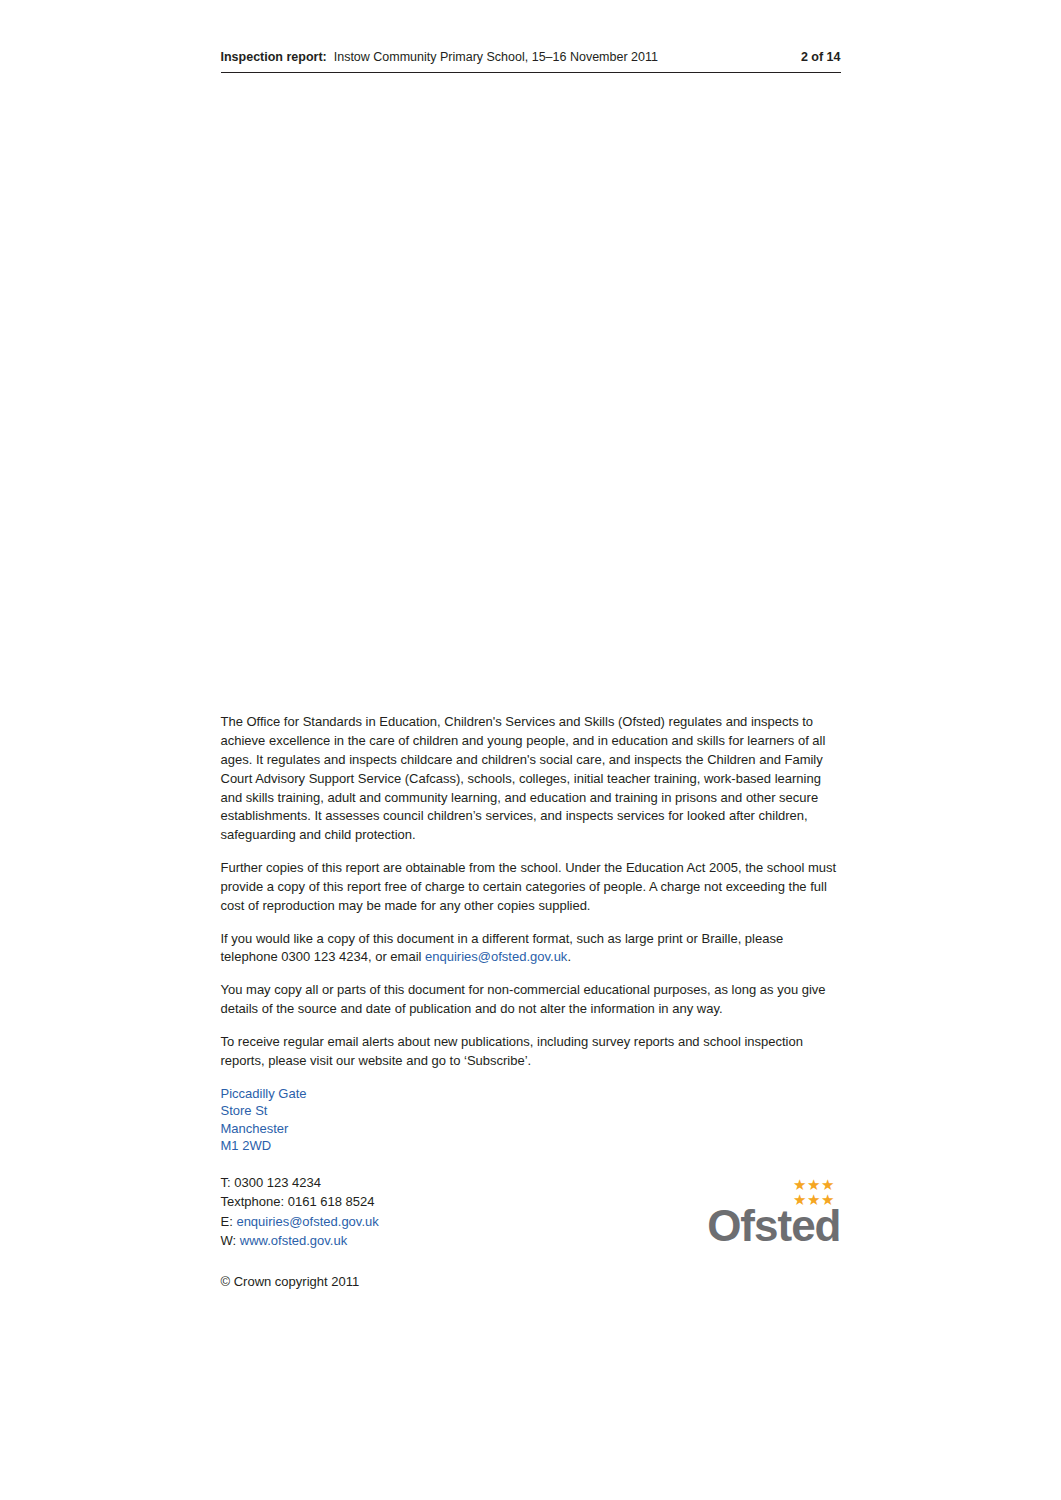Inspection report: Instow Community Primary School, 15–16 November 2011
2 of 14
The Office for Standards in Education, Children's Services and Skills (Ofsted) regulates and inspects to achieve excellence in the care of children and young people, and in education and skills for learners of all ages. It regulates and inspects childcare and children's social care, and inspects the Children and Family Court Advisory Support Service (Cafcass), schools, colleges, initial teacher training, work-based learning and skills training, adult and community learning, and education and training in prisons and other secure establishments. It assesses council children’s services, and inspects services for looked after children, safeguarding and child protection.
Further copies of this report are obtainable from the school. Under the Education Act 2005, the school must provide a copy of this report free of charge to certain categories of people. A charge not exceeding the full cost of reproduction may be made for any other copies supplied.
If you would like a copy of this document in a different format, such as large print or Braille, please telephone 0300 123 4234, or email enquiries@ofsted.gov.uk.
You may copy all or parts of this document for non-commercial educational purposes, as long as you give details of the source and date of publication and do not alter the information in any way.
To receive regular email alerts about new publications, including survey reports and school inspection reports, please visit our website and go to ‘Subscribe’.
Piccadilly Gate Store St Manchester M1 2WD
T: 0300 123 4234
Textphone: 0161 618 8524
E: enquiries@ofsted.gov.uk
W: www.ofsted.gov.uk
★★★
★★★
Ofsted
© Crown copyright 2011